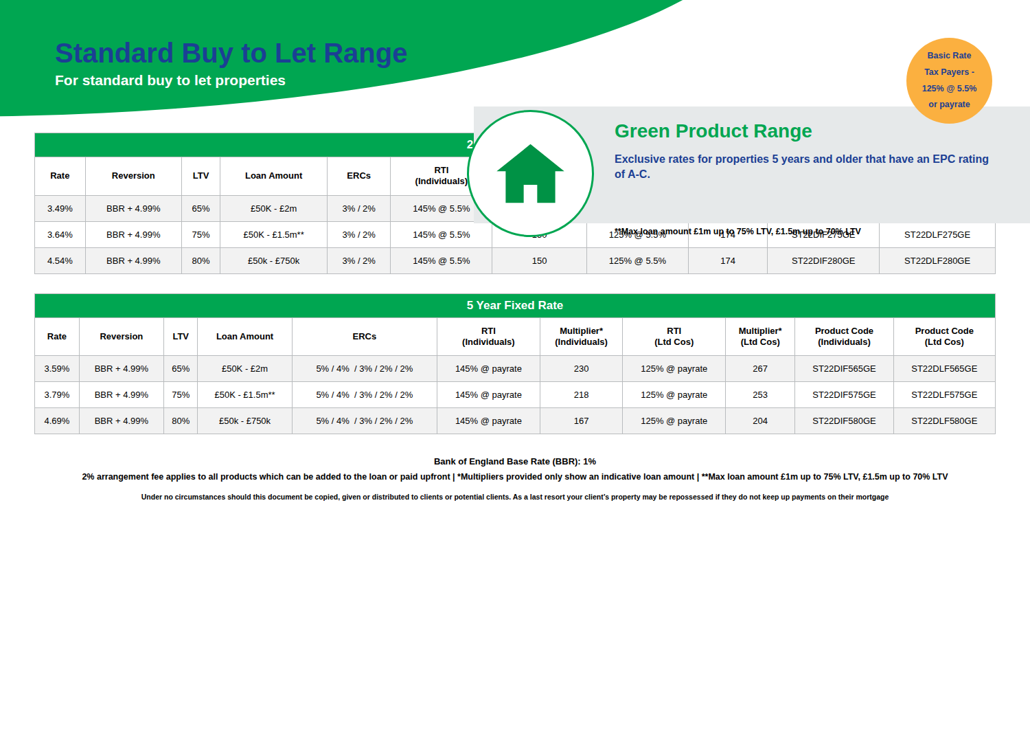Standard Buy to Let Range
For standard buy to let properties
Basic Rate Tax Payers - 125% @ 5.5% or payrate
Green Product Range
Exclusive rates for properties 5 years and older that have an EPC rating of A-C.
**Max loan amount £1m up to 75% LTV, £1.5m up to 70% LTV
2 Year Fixed Rate
| Rate | Reversion | LTV | Loan Amount | ERCs | RTI (Individuals) | Multiplier* (Individuals) | RTI (Ltd Cos) | Multiplier* (Ltd Cos) | Product Code (Individuals) | Product Code (Ltd Cos) |
| --- | --- | --- | --- | --- | --- | --- | --- | --- | --- | --- |
| 3.49% | BBR + 4.99% | 65% | £50K - £2m | 3% / 2% | 145% @ 5.5% | 150 | 125% @ 5.5% | 174 | ST22DIF265GE | ST22DLF265GE |
| 3.64% | BBR + 4.99% | 75% | £50K - £1.5m** | 3% / 2% | 145% @ 5.5% | 150 | 125% @ 5.5% | 174 | ST22DIF275GE | ST22DLF275GE |
| 4.54% | BBR + 4.99% | 80% | £50k - £750k | 3% / 2% | 145% @ 5.5% | 150 | 125% @ 5.5% | 174 | ST22DIF280GE | ST22DLF280GE |
5 Year Fixed Rate
| Rate | Reversion | LTV | Loan Amount | ERCs | RTI (Individuals) | Multiplier* (Individuals) | RTI (Ltd Cos) | Multiplier* (Ltd Cos) | Product Code (Individuals) | Product Code (Ltd Cos) |
| --- | --- | --- | --- | --- | --- | --- | --- | --- | --- | --- |
| 3.59% | BBR + 4.99% | 65% | £50K - £2m | 5% / 4% / 3% / 2% / 2% | 145% @ payrate | 230 | 125% @ payrate | 267 | ST22DIF565GE | ST22DLF565GE |
| 3.79% | BBR + 4.99% | 75% | £50K - £1.5m** | 5% / 4% / 3% / 2% / 2% | 145% @ payrate | 218 | 125% @ payrate | 253 | ST22DIF575GE | ST22DLF575GE |
| 4.69% | BBR + 4.99% | 80% | £50k - £750k | 5% / 4% / 3% / 2% / 2% | 145% @ payrate | 167 | 125% @ payrate | 204 | ST22DIF580GE | ST22DLF580GE |
Bank of England Base Rate (BBR): 1%
2% arrangement fee applies to all products which can be added to the loan or paid upfront | *Multipliers provided only show an indicative loan amount | **Max loan amount £1m up to 75% LTV, £1.5m up to 70% LTV
Under no circumstances should this document be copied, given or distributed to clients or potential clients. As a last resort your client’s property may be repossessed if they do not keep up payments on their mortgage